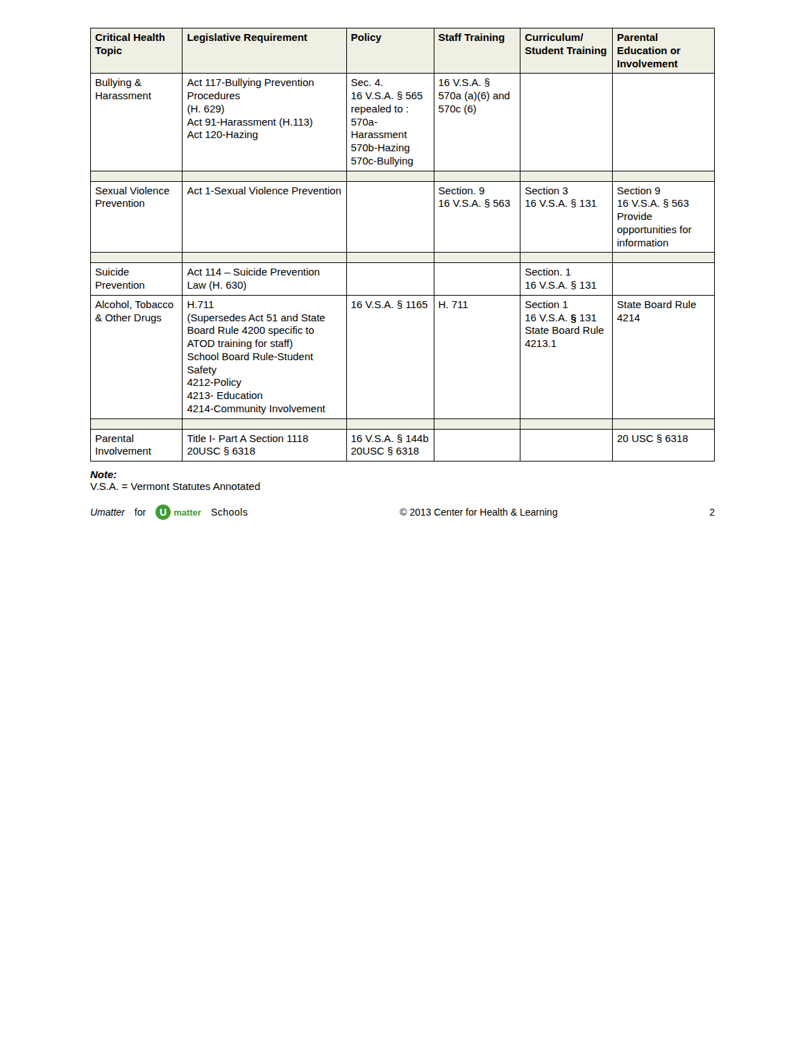| Critical Health Topic | Legislative Requirement | Policy | Staff Training | Curriculum/ Student Training | Parental Education or Involvement |
| --- | --- | --- | --- | --- | --- |
| Bullying & Harassment | Act 117-Bullying Prevention Procedures (H. 629) Act 91-Harassment (H.113) Act 120-Hazing | Sec. 4. 16 V.S.A. § 565 repealed to : 570a-Harassment 570b-Hazing 570c-Bullying | 16 V.S.A. § 570a (a)(6) and 570c (6) | | |
| Sexual Violence Prevention | Act 1-Sexual Violence Prevention | | Section. 9 16 V.S.A. § 563 | Section 3 16 V.S.A. § 131 | Section 9 16 V.S.A. § 563 Provide opportunities for information |
| Suicide Prevention | Act 114 – Suicide Prevention Law (H. 630) | | | Section. 1 16 V.S.A. § 131 | |
| Alcohol, Tobacco & Other Drugs | H.711 (Supersedes Act 51 and State Board Rule 4200 specific to ATOD training for staff) School Board Rule-Student Safety 4212-Policy 4213- Education 4214-Community Involvement | 16 V.S.A. § 1165 | H. 711 | Section 1 16 V.S.A. § 131 State Board Rule 4213.1 | State Board Rule 4214 |
| Parental Involvement | Title I- Part A Section 1118 20USC § 6318 | 16 V.S.A. § 144b 20USC § 6318 | | | 20 USC § 6318 |
Note:
V.S.A. = Vermont Statutes Annotated
Umatter for U matter Schools © 2013 Center for Health & Learning 2